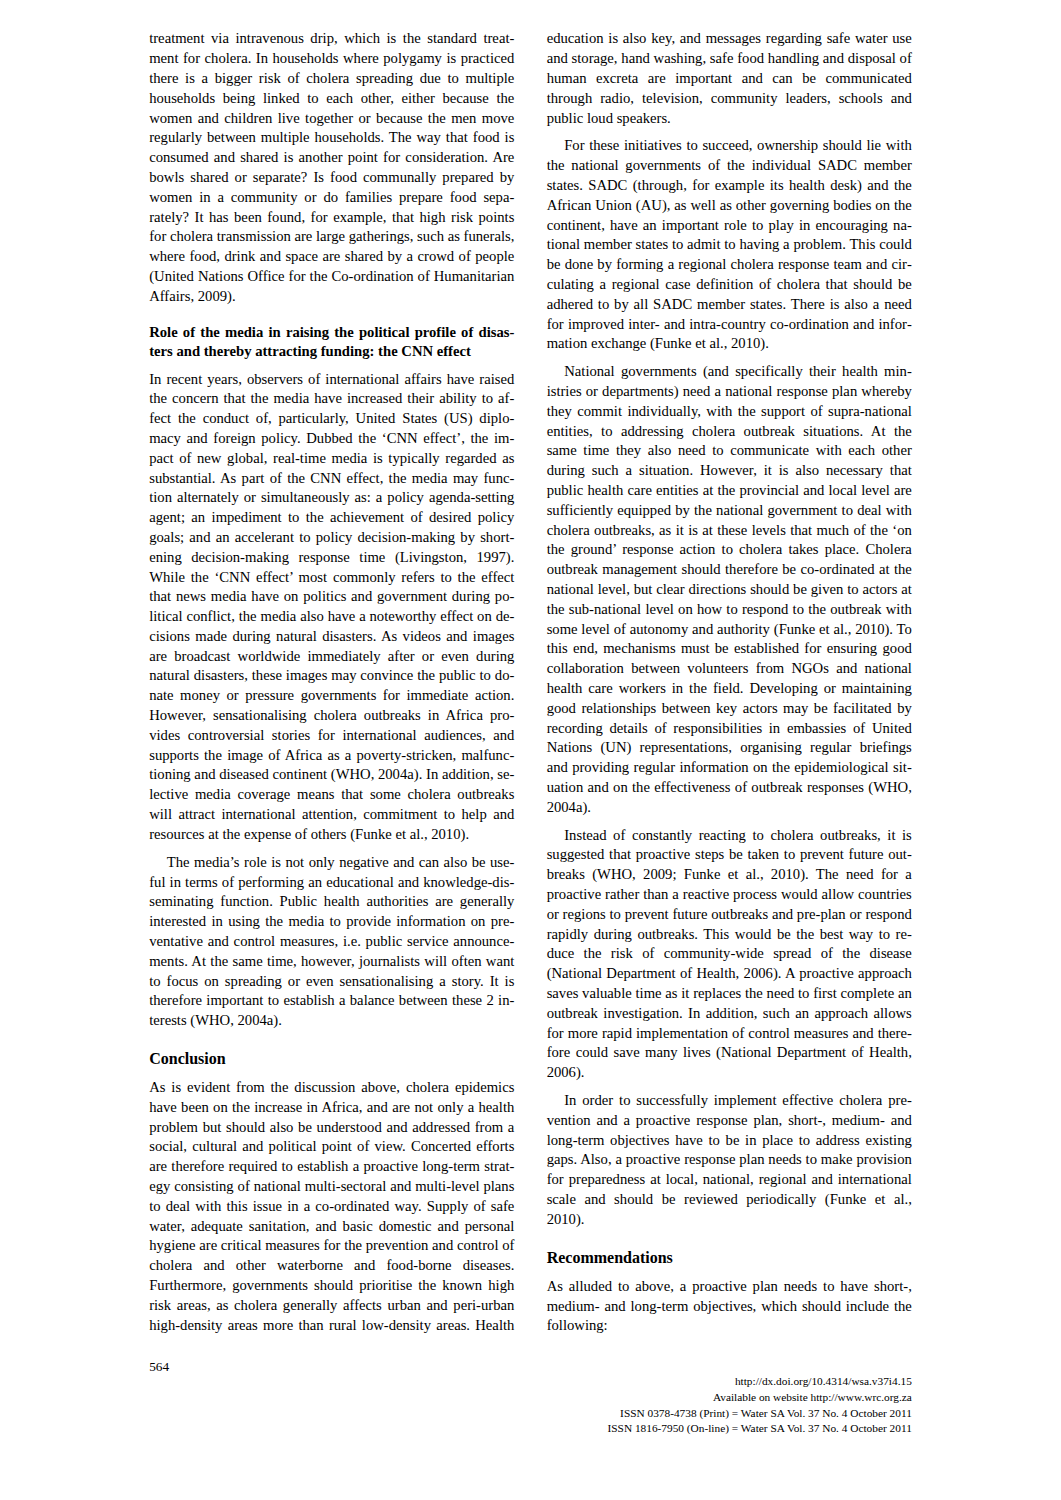treatment via intravenous drip, which is the standard treatment for cholera. In households where polygamy is practiced there is a bigger risk of cholera spreading due to multiple households being linked to each other, either because the women and children live together or because the men move regularly between multiple households. The way that food is consumed and shared is another point for consideration. Are bowls shared or separate? Is food communally prepared by women in a community or do families prepare food separately? It has been found, for example, that high risk points for cholera transmission are large gatherings, such as funerals, where food, drink and space are shared by a crowd of people (United Nations Office for the Co-ordination of Humanitarian Affairs, 2009).
Role of the media in raising the political profile of disasters and thereby attracting funding: the CNN effect
In recent years, observers of international affairs have raised the concern that the media have increased their ability to affect the conduct of, particularly, United States (US) diplomacy and foreign policy. Dubbed the ‘CNN effect’, the impact of new global, real-time media is typically regarded as substantial. As part of the CNN effect, the media may function alternately or simultaneously as: a policy agenda-setting agent; an impediment to the achievement of desired policy goals; and an accelerant to policy decision-making by shortening decision-making response time (Livingston, 1997). While the ‘CNN effect’ most commonly refers to the effect that news media have on politics and government during political conflict, the media also have a noteworthy effect on decisions made during natural disasters. As videos and images are broadcast worldwide immediately after or even during natural disasters, these images may convince the public to donate money or pressure governments for immediate action. However, sensationalising cholera outbreaks in Africa provides controversial stories for international audiences, and supports the image of Africa as a poverty-stricken, malfunctioning and diseased continent (WHO, 2004a). In addition, selective media coverage means that some cholera outbreaks will attract international attention, commitment to help and resources at the expense of others (Funke et al., 2010).
The media’s role is not only negative and can also be useful in terms of performing an educational and knowledge-disseminating function. Public health authorities are generally interested in using the media to provide information on preventative and control measures, i.e. public service announcements. At the same time, however, journalists will often want to focus on spreading or even sensationalising a story. It is therefore important to establish a balance between these 2 interests (WHO, 2004a).
Conclusion
As is evident from the discussion above, cholera epidemics have been on the increase in Africa, and are not only a health problem but should also be understood and addressed from a social, cultural and political point of view. Concerted efforts are therefore required to establish a proactive long-term strategy consisting of national multi-sectoral and multi-level plans to deal with this issue in a co-ordinated way. Supply of safe water, adequate sanitation, and basic domestic and personal hygiene are critical measures for the prevention and control of cholera and other waterborne and food-borne diseases. Furthermore, governments should prioritise the known high risk areas, as cholera generally affects urban and peri-urban high-density areas more than rural low-density areas. Health education is also key, and messages regarding safe water use and storage, hand washing, safe food handling and disposal of human excreta are important and can be communicated through radio, television, community leaders, schools and public loud speakers.
For these initiatives to succeed, ownership should lie with the national governments of the individual SADC member states. SADC (through, for example its health desk) and the African Union (AU), as well as other governing bodies on the continent, have an important role to play in encouraging national member states to admit to having a problem. This could be done by forming a regional cholera response team and circulating a regional case definition of cholera that should be adhered to by all SADC member states. There is also a need for improved inter- and intra-country co-ordination and information exchange (Funke et al., 2010).
National governments (and specifically their health ministries or departments) need a national response plan whereby they commit individually, with the support of supra-national entities, to addressing cholera outbreak situations. At the same time they also need to communicate with each other during such a situation. However, it is also necessary that public health care entities at the provincial and local level are sufficiently equipped by the national government to deal with cholera outbreaks, as it is at these levels that much of the ‘on the ground’ response action to cholera takes place. Cholera outbreak management should therefore be co-ordinated at the national level, but clear directions should be given to actors at the sub-national level on how to respond to the outbreak with some level of autonomy and authority (Funke et al., 2010). To this end, mechanisms must be established for ensuring good collaboration between volunteers from NGOs and national health care workers in the field. Developing or maintaining good relationships between key actors may be facilitated by recording details of responsibilities in embassies of United Nations (UN) representations, organising regular briefings and providing regular information on the epidemiological situation and on the effectiveness of outbreak responses (WHO, 2004a).
Instead of constantly reacting to cholera outbreaks, it is suggested that proactive steps be taken to prevent future outbreaks (WHO, 2009; Funke et al., 2010). The need for a proactive rather than a reactive process would allow countries or regions to prevent future outbreaks and pre-plan or respond rapidly during outbreaks. This would be the best way to reduce the risk of community-wide spread of the disease (National Department of Health, 2006). A proactive approach saves valuable time as it replaces the need to first complete an outbreak investigation. In addition, such an approach allows for more rapid implementation of control measures and therefore could save many lives (National Department of Health, 2006).
In order to successfully implement effective cholera prevention and a proactive response plan, short-, medium- and long-term objectives have to be in place to address existing gaps. Also, a proactive response plan needs to make provision for preparedness at local, national, regional and international scale and should be reviewed periodically (Funke et al., 2010).
Recommendations
As alluded to above, a proactive plan needs to have short-, medium- and long-term objectives, which should include the following:
564
http://dx.doi.org/10.4314/wsa.v37i4.15
Available on website http://www.wrc.org.za
ISSN 0378-4738 (Print) = Water SA Vol. 37 No. 4 October 2011
ISSN 1816-7950 (On-line) = Water SA Vol. 37 No. 4 October 2011